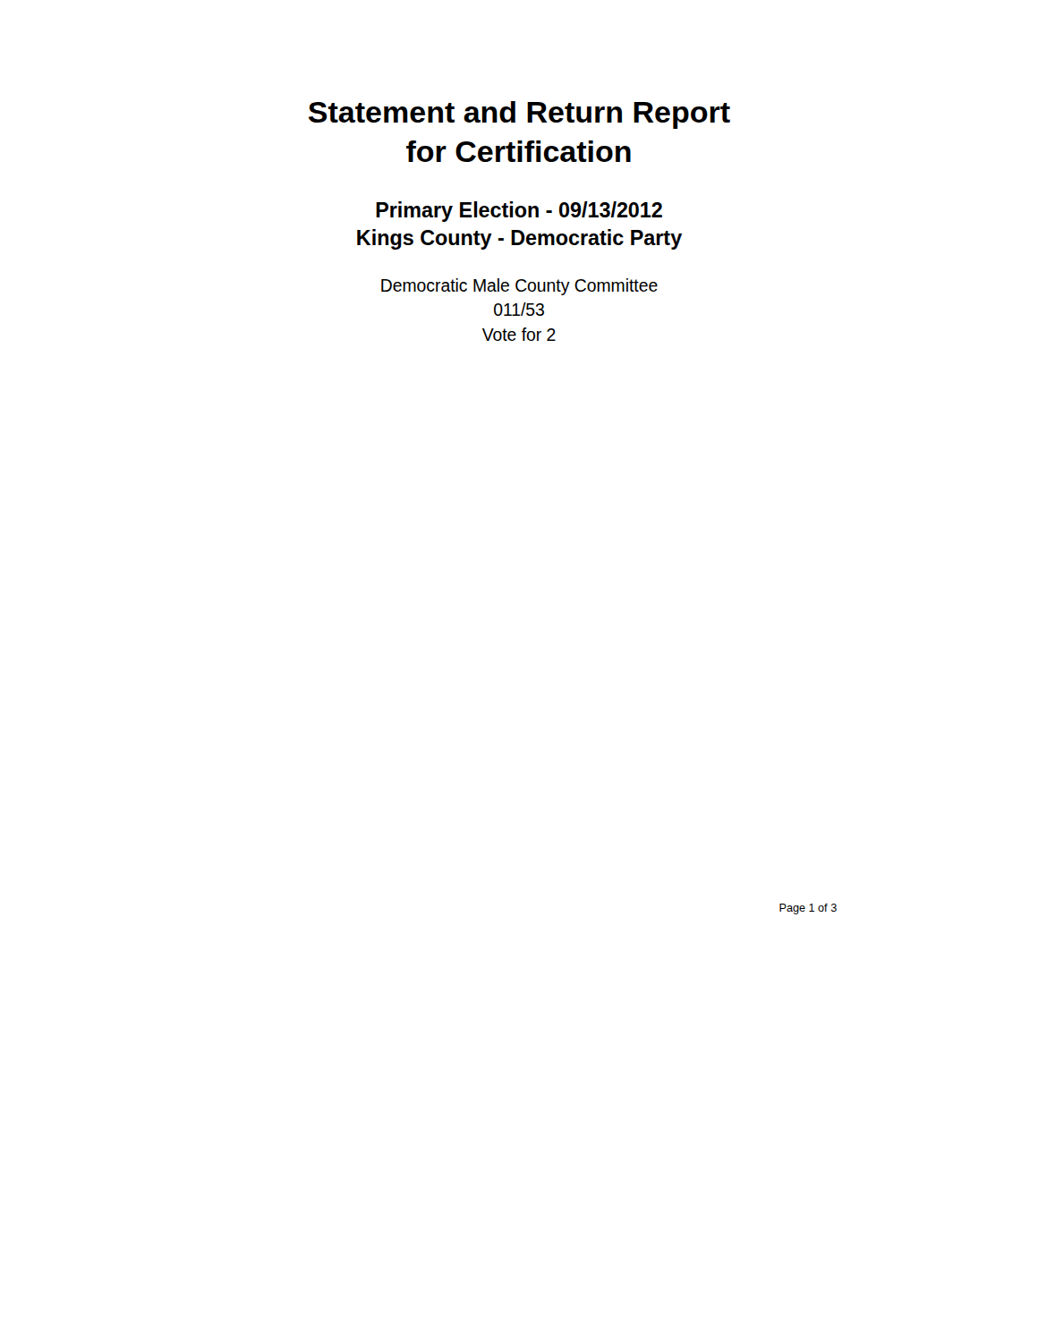Statement and Return Report
for Certification
Primary Election - 09/13/2012
Kings County - Democratic Party
Democratic Male County Committee
011/53
Vote for 2
Page 1 of 3